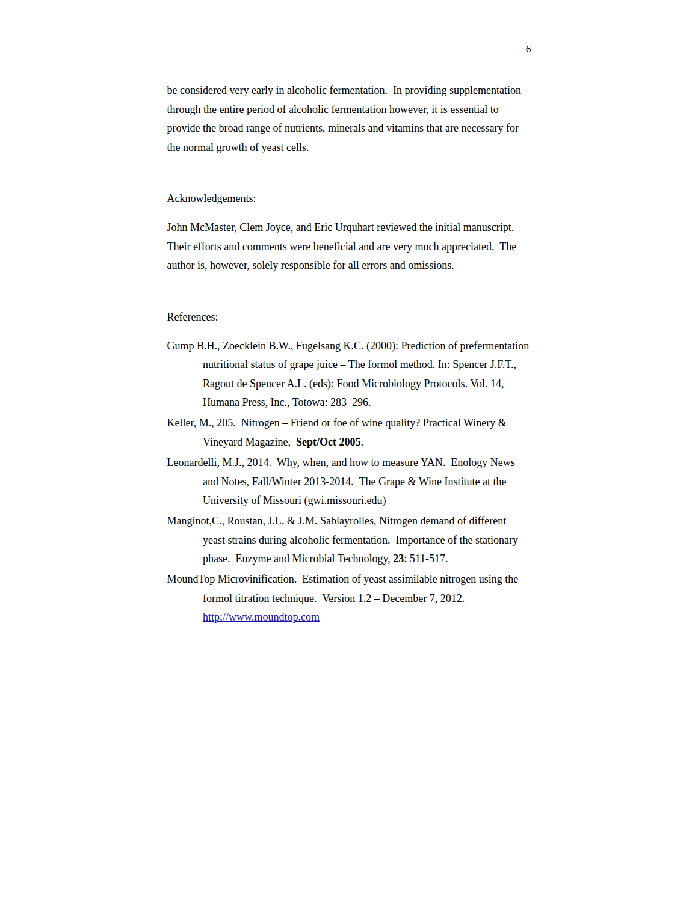6
be considered very early in alcoholic fermentation. In providing supplementation through the entire period of alcoholic fermentation however, it is essential to provide the broad range of nutrients, minerals and vitamins that are necessary for the normal growth of yeast cells.
Acknowledgements:
John McMaster, Clem Joyce, and Eric Urquhart reviewed the initial manuscript. Their efforts and comments were beneficial and are very much appreciated. The author is, however, solely responsible for all errors and omissions.
References:
Gump B.H., Zoecklein B.W., Fugelsang K.C. (2000): Prediction of preferment­ation nutritional status of grape juice – The formol method. In: Spencer J.F.T., Ragout de Spencer A.L. (eds): Food Microbiology Protocols. Vol. 14, Humana Press, Inc., Totowa: 283–296.
Keller, M., 205. Nitrogen – Friend or foe of wine quality? Practical Winery & Vineyard Magazine, Sept/Oct 2005.
Leonardelli, M.J., 2014. Why, when, and how to measure YAN. Enology News and Notes, Fall/Winter 2013-2014. The Grape & Wine Institute at the University of Missouri (gwi.missouri.edu)
Manginot,C., Roustan, J.L. & J.M. Sablayrolles, Nitrogen demand of different yeast strains during alcoholic fermentation. Importance of the stationary phase. Enzyme and Microbial Technology, 23: 511-517.
MoundTop Microvinification. Estimation of yeast assimilable nitrogen using the formol titration technique. Version 1.2 – December 7, 2012. http://www.moundtop.com